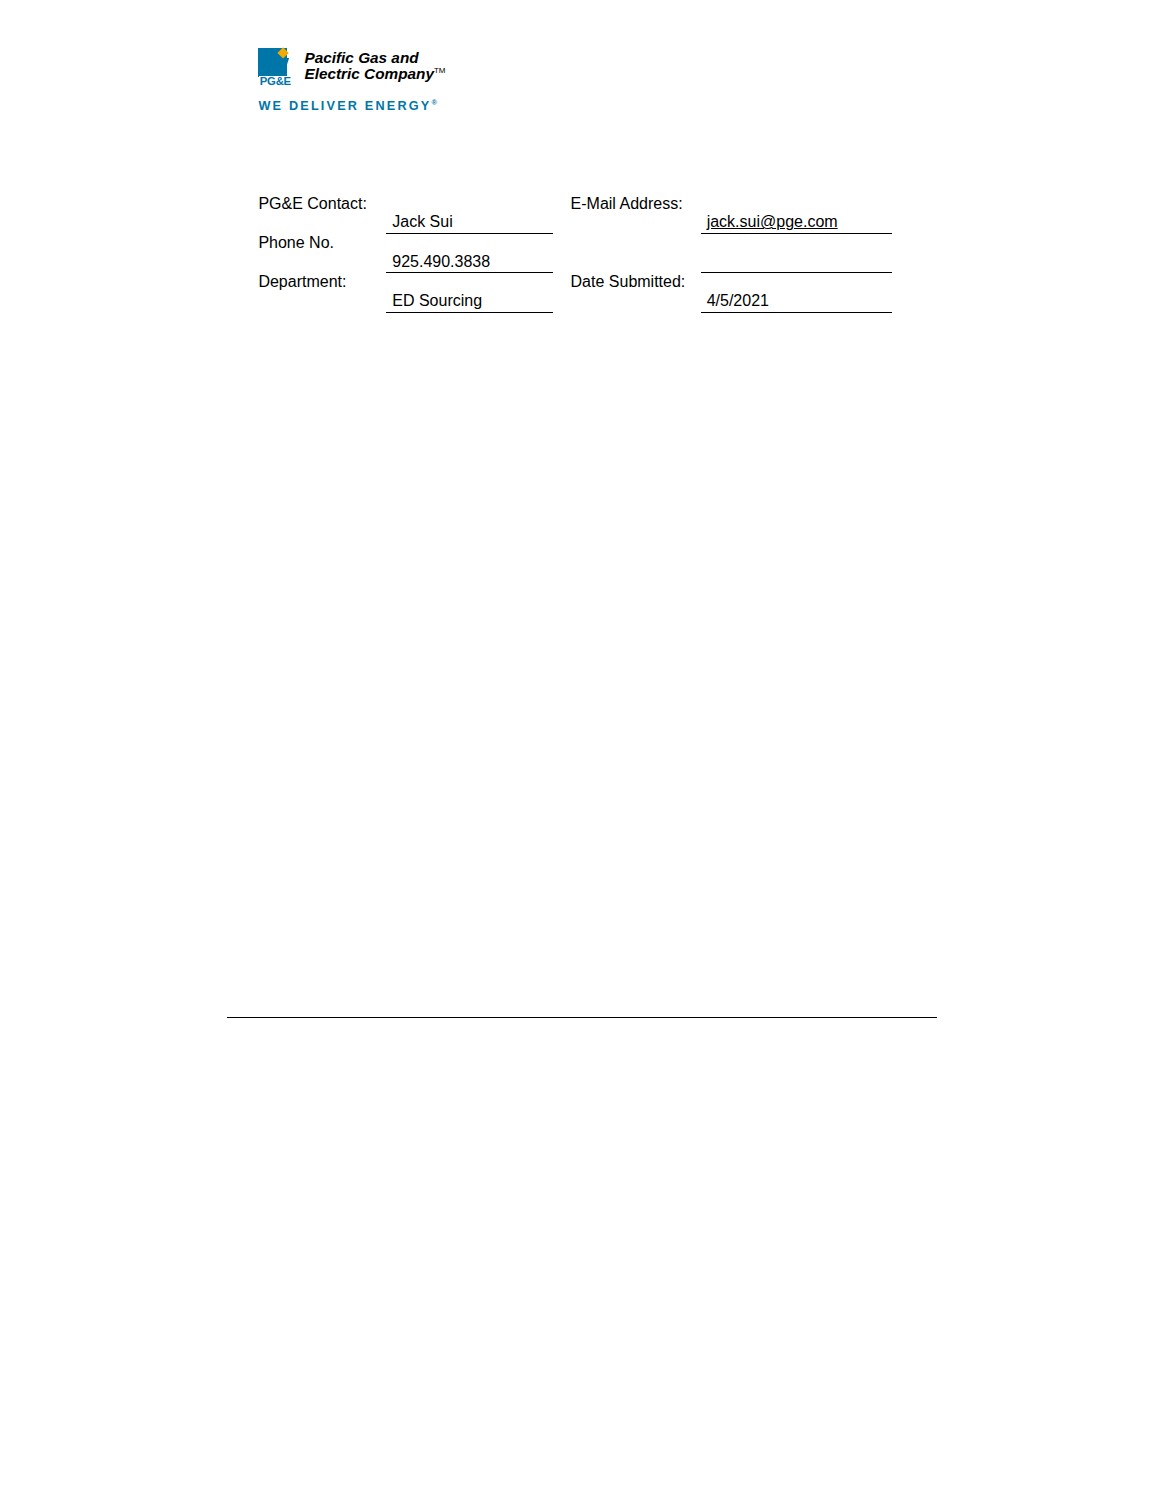PG&E
Pacific Gas and
Electric CompanyTM
WE DELIVER ENERGY®
| PG&E Contact: | Jack Sui | E-Mail Address: | jack.sui@pge.com |
| Phone No. | 925.490.3838 | | |
| Department: | ED Sourcing | Date Submitted: | 4/5/2021 |